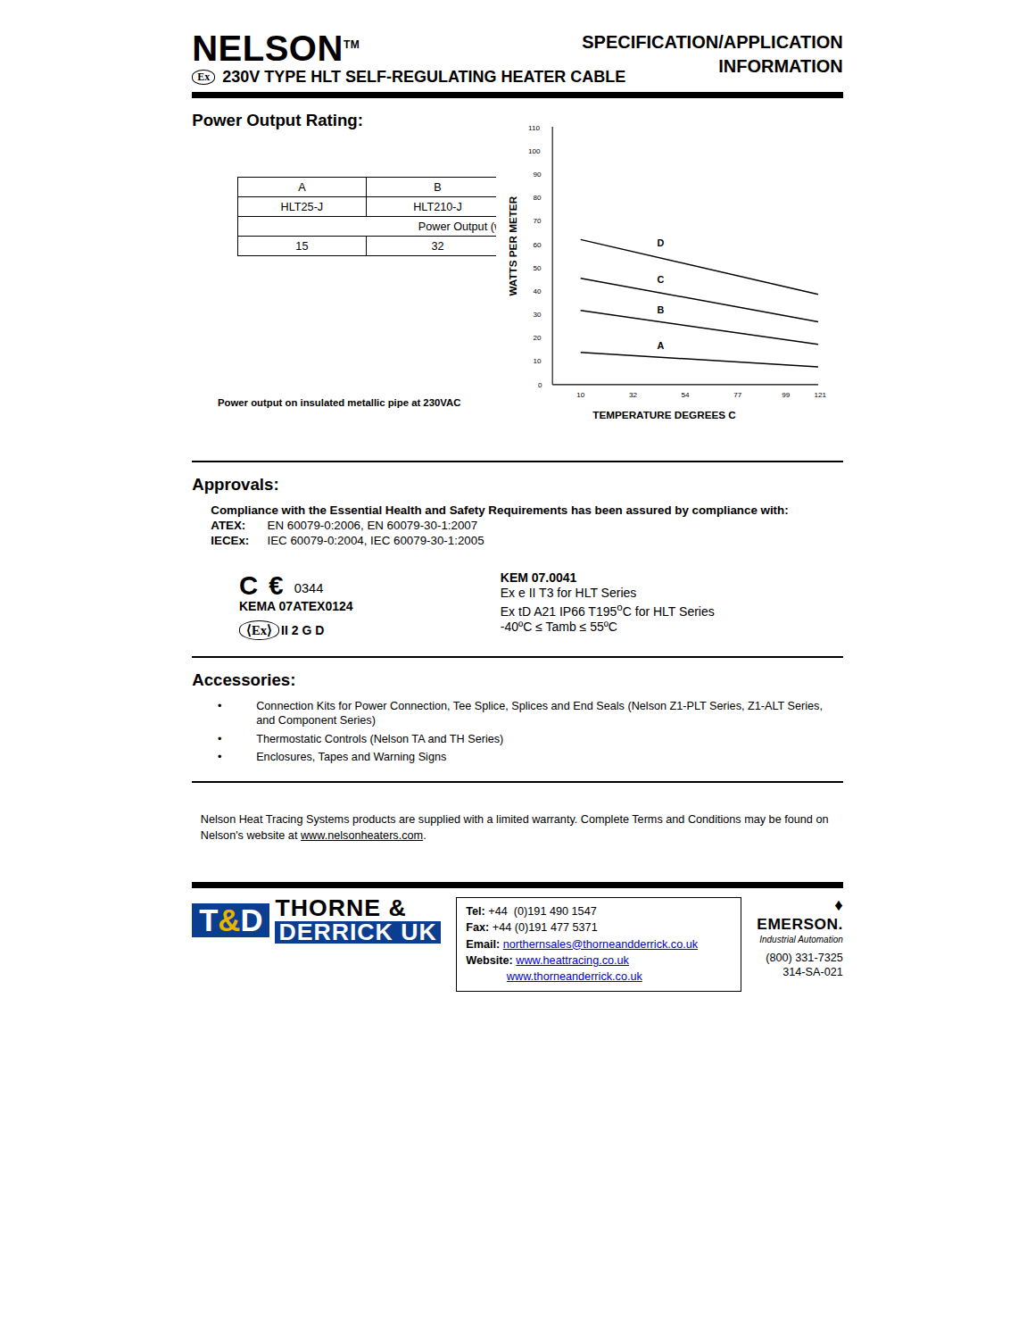NELSONTM
SPECIFICATION/APPLICATION
INFORMATION
Ex 230V TYPE HLT SELF-REGULATING HEATER CABLE
Power Output Rating:
Power output on insulated metallic pipe at 230VAC
| A | B | C | D |
| HLT25-J | HLT210-J | HLT215-J | HLT220-J |
| Power Output (watts per meter at 10°C) |
| 15 | 32 | 46 | 63 |
Approvals:
Compliance with the Essential Health and Safety Requirements has been assured by compliance with:
ATEX: EN 60079-0:2006, EN 60079-30-1:2007
IECEx: IEC 60079-0:2004, IEC 60079-30-1:2005
C € 0344
KEMA 07ATEX0124
⟨Ex⟩II 2 G D
KEM 07.0041
Ex e II T3 for HLT Series
Ex tD A21 IP66 T195oC for HLT Series
-40ºC ≤ Tamb ≤ 55ºC
Accessories:
Connection Kits for Power Connection, Tee Splice, Splices and End Seals (Nelson Z1-PLT Series, Z1-ALT Series, and Component Series)
Thermostatic Controls (Nelson TA and TH Series)
Enclosures, Tapes and Warning Signs
Nelson Heat Tracing Systems products are supplied with a limited warranty. Complete Terms and Conditions may be found on Nelson's website at www.nelsonheaters.com.
T&D
THORNE &
DERRICK UK
Tel: +44 (0)191 490 1547
Fax: +44 (0)191 477 5371
Email: northernsales@thorneandderrick.co.uk
Website: www.heattracing.co.uk
www.thorneanderrick.co.uk
♦
EMERSON.
Industrial Automation
(800) 331-7325
314-SA-021